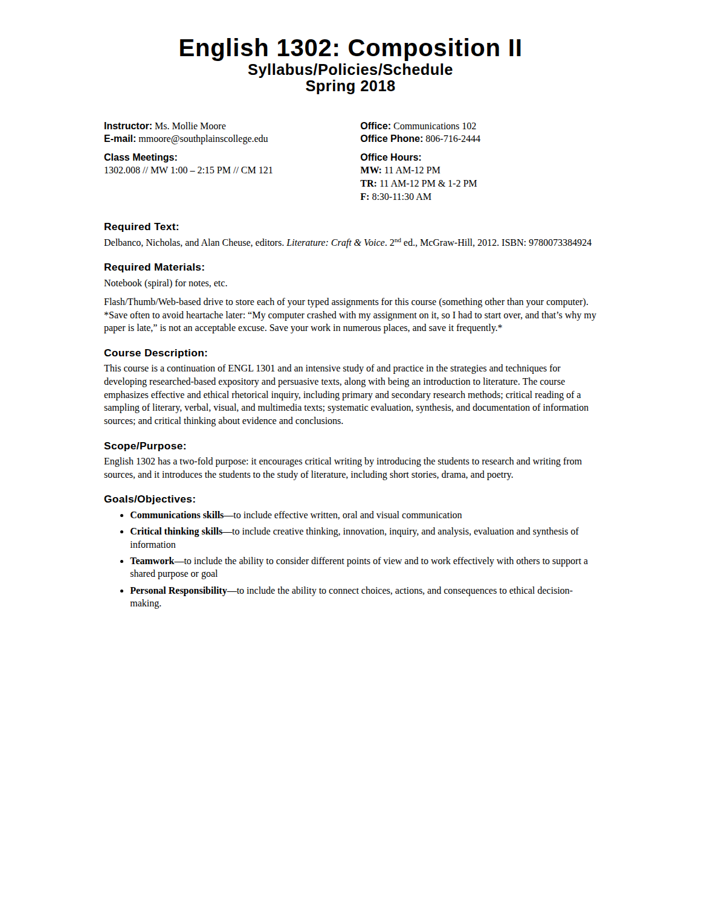English 1302: Composition II
Syllabus/Policies/Schedule
Spring 2018
| Instructor: Ms. Mollie Moore E-mail: mmoore@southplainscollege.edu | Office: Communications 102 Office Phone: 806-716-2444 |
| Class Meetings: 1302.008 // MW 1:00 – 2:15 PM // CM 121 | Office Hours: MW: 11 AM-12 PM TR: 11 AM-12 PM & 1-2 PM F: 8:30-11:30 AM |
Required Text:
Delbanco, Nicholas, and Alan Cheuse, editors. Literature: Craft & Voice. 2nd ed., McGraw-Hill, 2012. ISBN: 9780073384924
Required Materials:
Notebook (spiral) for notes, etc.
Flash/Thumb/Web-based drive to store each of your typed assignments for this course (something other than your computer). *Save often to avoid heartache later: “My computer crashed with my assignment on it, so I had to start over, and that’s why my paper is late,” is not an acceptable excuse. Save your work in numerous places, and save it frequently.*
Course Description:
This course is a continuation of ENGL 1301 and an intensive study of and practice in the strategies and techniques for developing researched-based expository and persuasive texts, along with being an introduction to literature. The course emphasizes effective and ethical rhetorical inquiry, including primary and secondary research methods; critical reading of a sampling of literary, verbal, visual, and multimedia texts; systematic evaluation, synthesis, and documentation of information sources; and critical thinking about evidence and conclusions.
Scope/Purpose:
English 1302 has a two-fold purpose: it encourages critical writing by introducing the students to research and writing from sources, and it introduces the students to the study of literature, including short stories, drama, and poetry.
Goals/Objectives:
Communications skills—to include effective written, oral and visual communication
Critical thinking skills—to include creative thinking, innovation, inquiry, and analysis, evaluation and synthesis of information
Teamwork—to include the ability to consider different points of view and to work effectively with others to support a shared purpose or goal
Personal Responsibility—to include the ability to connect choices, actions, and consequences to ethical decision-making.